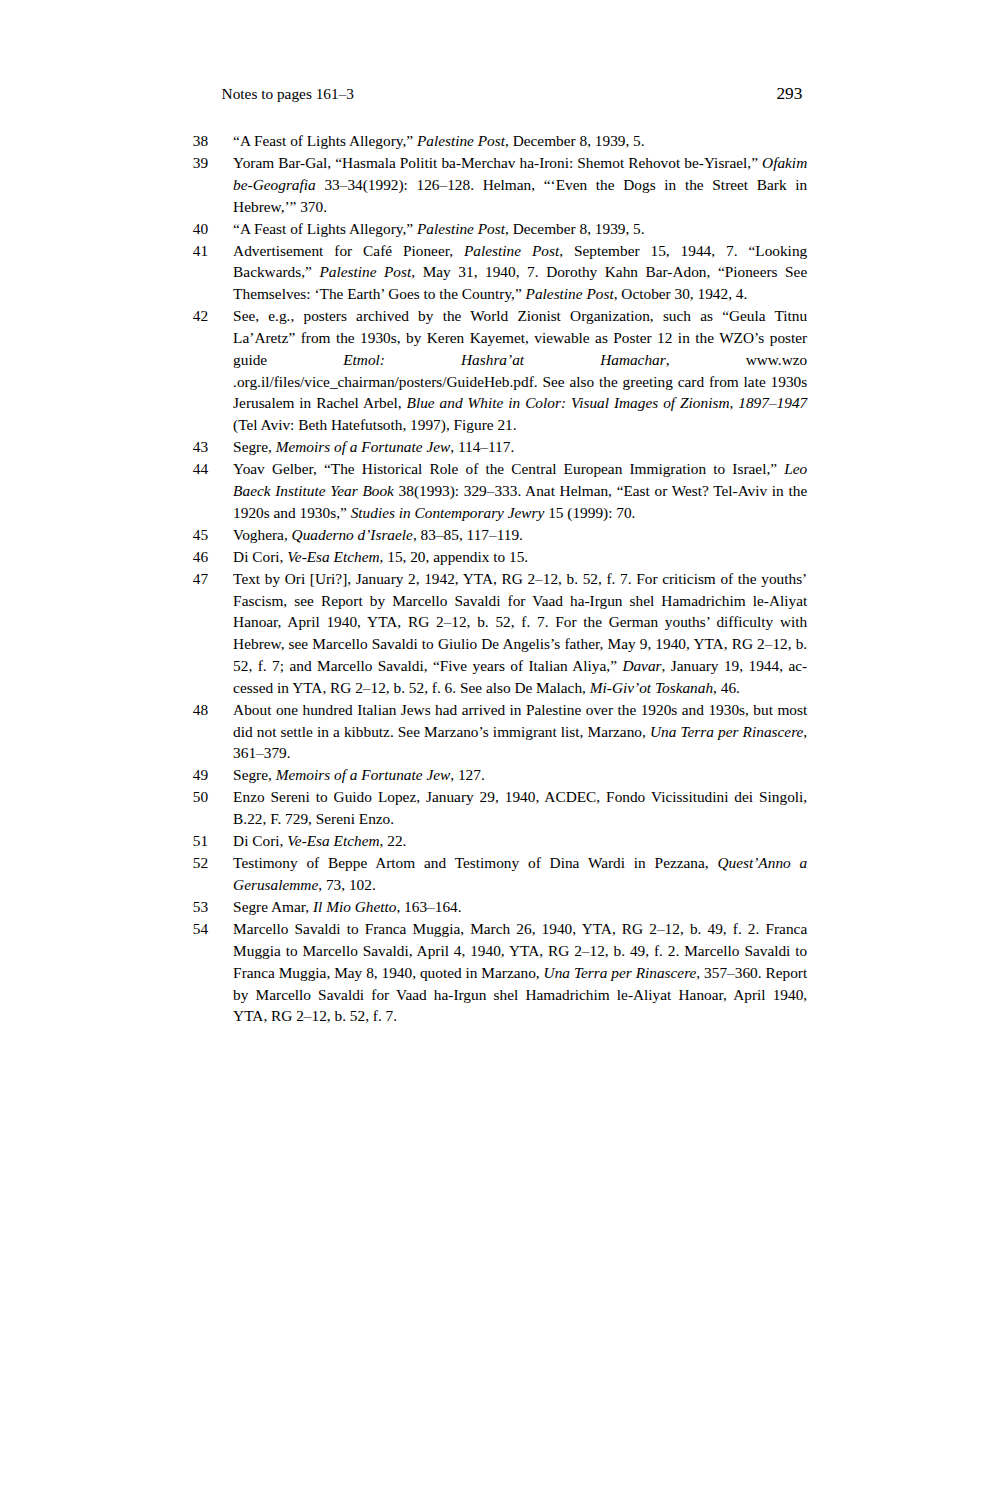Notes to pages 161–3 293
38“A Feast of Lights Allegory,” Palestine Post, December 8, 1939, 5.
39 Yoram Bar-Gal, “Hasmala Politit ba-Merchav ha-Ironi: Shemot Rehovot be-Yisrael,” Ofakim be-Geografia 33–34(1992): 126–128. Helman, “‘Even the Dogs in the Street Bark in Hebrew,’” 370.
40“A Feast of Lights Allegory,” Palestine Post, December 8, 1939, 5.
41 Advertisement for Café Pioneer, Palestine Post, September 15, 1944, 7. “Looking Backwards,” Palestine Post, May 31, 1940, 7. Dorothy Kahn Bar-Adon, “Pioneers See Themselves: ‘The Earth’ Goes to the Country,” Palestine Post, October 30, 1942, 4.
42 See, e.g., posters archived by the World Zionist Organization, such as “Geula Titnu La’Aretz” from the 1930s, by Keren Kayemet, viewable as Poster 12 in the WZO’s poster guide Etmol: Hashra’at Hamachar, www.wzo .org.il/files/vice_chairman/posters/GuideHeb.pdf. See also the greeting card from late 1930s Jerusalem in Rachel Arbel, Blue and White in Color: Visual Images of Zionism, 1897–1947 (Tel Aviv: Beth Hatefutsoth, 1997), Figure 21.
43 Segre, Memoirs of a Fortunate Jew, 114–117.
44 Yoav Gelber, “The Historical Role of the Central European Immigration to Israel,” Leo Baeck Institute Year Book 38(1993): 329–333. Anat Helman, “East or West? Tel-Aviv in the 1920s and 1930s,” Studies in Contemporary Jewry 15 (1999): 70.
45 Voghera, Quaderno d’Israele, 83–85, 117–119.
46 Di Cori, Ve-Esa Etchem, 15, 20, appendix to 15.
47 Text by Ori [Uri?], January 2, 1942, YTA, RG 2–12, b. 52, f. 7. For criticism of the youths’ Fascism, see Report by Marcello Savaldi for Vaad ha-Irgun shel Hamadrichim le-Aliyat Hanoar, April 1940, YTA, RG 2–12, b. 52, f. 7. For the German youths’ difficulty with Hebrew, see Marcello Savaldi to Giulio De Angelis’s father, May 9, 1940, YTA, RG 2–12, b. 52, f. 7; and Marcello Savaldi, “Five years of Italian Aliya,” Davar, January 19, 1944, accessed in YTA, RG 2–12, b. 52, f. 6. See also De Malach, Mi-Giv’ot Toskanah, 46.
48 About one hundred Italian Jews had arrived in Palestine over the 1920s and 1930s, but most did not settle in a kibbutz. See Marzano’s immigrant list, Marzano, Una Terra per Rinascere, 361–379.
49 Segre, Memoirs of a Fortunate Jew, 127.
50 Enzo Sereni to Guido Lopez, January 29, 1940, ACDEC, Fondo Vicissitudini dei Singoli, B.22, F. 729, Sereni Enzo.
51 Di Cori, Ve-Esa Etchem, 22.
52 Testimony of Beppe Artom and Testimony of Dina Wardi in Pezzana, Quest’Anno a Gerusalemme, 73, 102.
53 Segre Amar, Il Mio Ghetto, 163–164.
54 Marcello Savaldi to Franca Muggia, March 26, 1940, YTA, RG 2–12, b. 49, f. 2. Franca Muggia to Marcello Savaldi, April 4, 1940, YTA, RG 2–12, b. 49, f. 2. Marcello Savaldi to Franca Muggia, May 8, 1940, quoted in Marzano, Una Terra per Rinascere, 357–360. Report by Marcello Savaldi for Vaad ha-Irgun shel Hamadrichim le-Aliyat Hanoar, April 1940, YTA, RG 2–12, b. 52, f. 7.